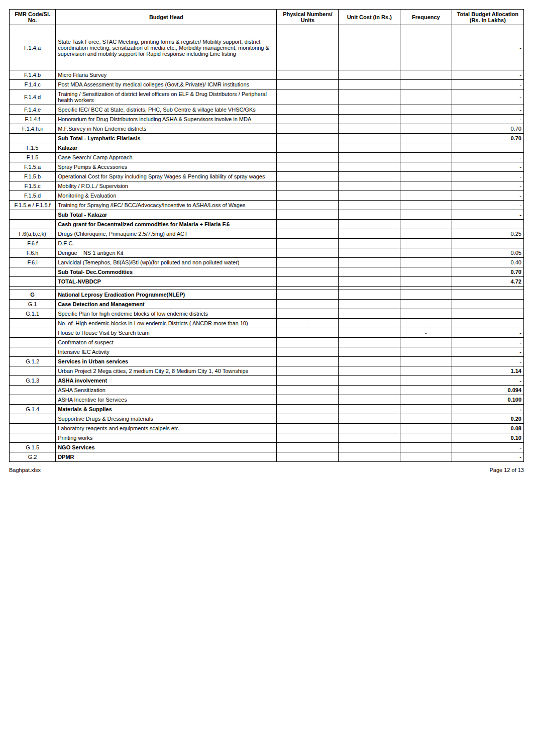| FMR Code/Sl. No. | Budget Head | Physical Numbers/ Units | Unit Cost (in Rs.) | Frequency | Total Budget Allocation (Rs. In Lakhs) |
| --- | --- | --- | --- | --- | --- |
| F.1.4.a | State Task Force, STAC Meeting, printing forms & register/ Mobility support, district coordination meeting, sensitization of media etc., Morbidity management, monitoring & supervision and mobility support for Rapid response including Line listing | | | | - |
| F.1.4.b | Micro Filaria Survey | | | | - |
| F.1.4.c | Post MDA Assessment by medical colleges (Govt,& Private)/ ICMR institutions | | | | - |
| F.1.4.d | Training / Sensitization of district level officers on ELF & Drug Distributors / Peripheral health workers | | | | - |
| F.1.4.e | Specific IEC/ BCC at State, districts, PHC, Sub Centre & village lable VHSC/GKs | | | | - |
| F.1.4.f | Honorarium for Drug Distributors including ASHA & Supervisors involve in MDA | | | | - |
| F.1.4.h.ii | M.F.Survey in Non Endemic districts | | | | 0.70 |
| | Sub Total - Lymphatic Filariasis | | | | 0.70 |
| F.1.5 | Kalazar | | | | |
| F.1.5 | Case Search/ Camp Approach | | | | - |
| F.1.5.a | Spray Pumps & Accessories | | | | - |
| F.1.5.b | Operational Cost for Spray including Spray Wages & Pending liability of spray wages | | | | - |
| F.1.5.c | Mobility / P.O.L./ Supervision | | | | - |
| F.1.5.d | Monitoring & Evaluation | | | | - |
| F.1.5.e / F.1.5.f | Training for Spraying /IEC/ BCC/Advocacy/Incentive to ASHA/Loss of Wages | | | | - |
| | Sub Total - Kalazar | | | | - |
| | Cash grant for Decentralized commodities for Malaria + Filaria F.6 | | | | |
| F.6(a,b,c,k) | Drugs (Chloroquine, Primaquine 2.5/7.5mg) and ACT | | | | 0.25 |
| F.6.f | D.E.C. | | | | - |
| F.6.h | Dengue NS 1 antigen Kit | | | | 0.05 |
| F.6.i | Larvicidal (Temephos, Bti(AS)/Bti (wp)(for polluted and non polluted water) | | | | 0.40 |
| | Sub Total- Dec.Commodities | | | | 0.70 |
| | TOTAL-NVBDCP | | | | 4.72 |
| G | National Leprosy Eradication Programme(NLEP) | | | | |
| G.1 | Case Detection and Management | | | | |
| G.1.1 | Specific Plan for high endemic blocks of low endemic districts | | | | |
| | No. of High endemic blocks in Low endemic Districts ( ANCDR more than 10) | - | | - | |
| | House to House Visit by Search team | | | - | - |
| | Confrmaton of suspect | | | | - |
| | Intensive IEC Activity | | | | - |
| G.1.2 | Services in Urban services | | | | - |
| | Urban Project 2 Mega cities, 2 medium City 2, 8 Medium City 1, 40 Townships | | | | 1.14 |
| G.1.3 | ASHA involvement | | | | - |
| | ASHA Sensitization | | | | 0.094 |
| | ASHA Incentive for Services | | | | 0.100 |
| G.1.4 | Materials & Supplies | | | | - |
| | Supportive Drugs & Dressing materials | | | | 0.20 |
| | Laboratory reagents and equipments scalpels etc. | | | | 0.08 |
| | Printing works | | | | 0.10 |
| G.1.5 | NGO Services | | | | - |
| G.2 | DPMR | | | | - |
Baghpat.xlsx Page 12 of 13